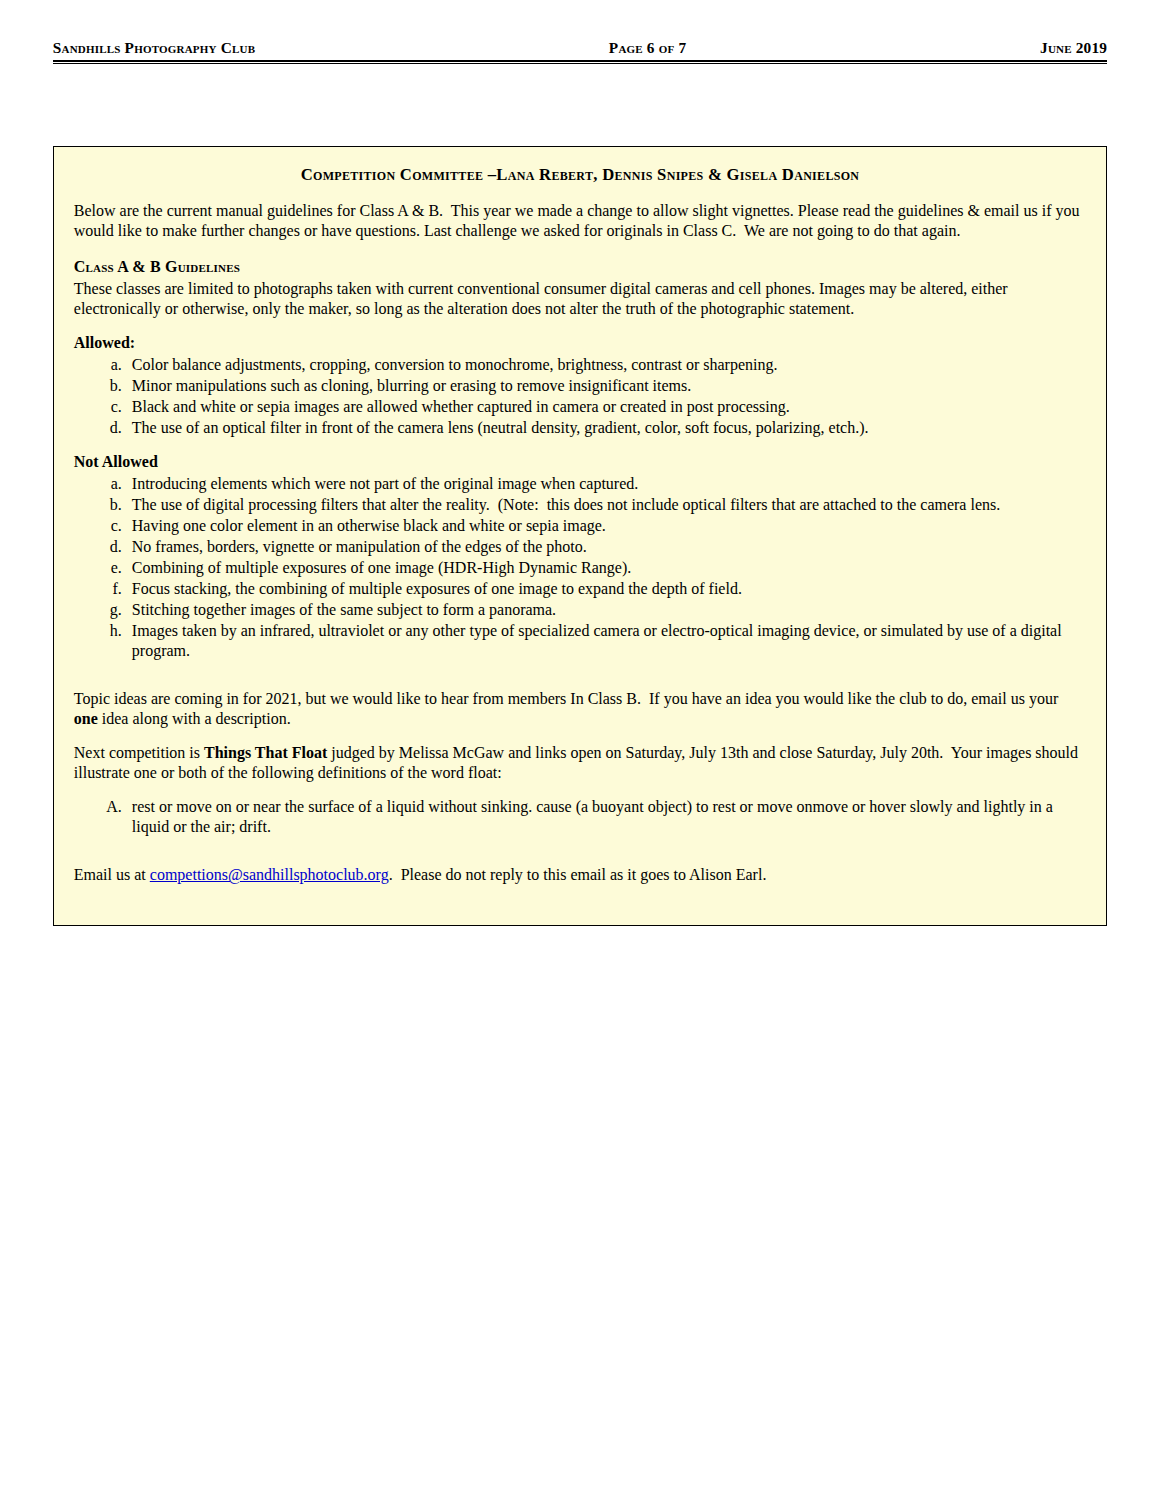Sandhills Photography Club
Page 6 of 7
June 2019
Competition Committee –Lana Rebert, Dennis Snipes & Gisela Danielson
Below are the current manual guidelines for Class A & B. This year we made a change to allow slight vignettes. Please read the guidelines & email us if you would like to make further changes or have questions. Last challenge we asked for originals in Class C. We are not going to do that again.
Class A & B Guidelines
These classes are limited to photographs taken with current conventional consumer digital cameras and cell phones. Images may be altered, either electronically or otherwise, only the maker, so long as the alteration does not alter the truth of the photographic statement.
Allowed:
Color balance adjustments, cropping, conversion to monochrome, brightness, contrast or sharpening.
Minor manipulations such as cloning, blurring or erasing to remove insignificant items.
Black and white or sepia images are allowed whether captured in camera or created in post processing.
The use of an optical filter in front of the camera lens (neutral density, gradient, color, soft focus, polarizing, etch.).
Not Allowed
Introducing elements which were not part of the original image when captured.
The use of digital processing filters that alter the reality. (Note: this does not include optical filters that are attached to the camera lens.
Having one color element in an otherwise black and white or sepia image.
No frames, borders, vignette or manipulation of the edges of the photo.
Combining of multiple exposures of one image (HDR-High Dynamic Range).
Focus stacking, the combining of multiple exposures of one image to expand the depth of field.
Stitching together images of the same subject to form a panorama.
Images taken by an infrared, ultraviolet or any other type of specialized camera or electro-optical imaging device, or simulated by use of a digital program.
Topic ideas are coming in for 2021, but we would like to hear from members In Class B. If you have an idea you would like the club to do, email us your one idea along with a description.
Next competition is Things That Float judged by Melissa McGaw and links open on Saturday, July 13th and close Saturday, July 20th. Your images should illustrate one or both of the following definitions of the word float:
rest or move on or near the surface of a liquid without sinking. cause (a buoyant object) to rest or move onmove or hover slowly and lightly in a liquid or the air; drift.
Email us at compettions@sandhillsphotoclub.org. Please do not reply to this email as it goes to Alison Earl.